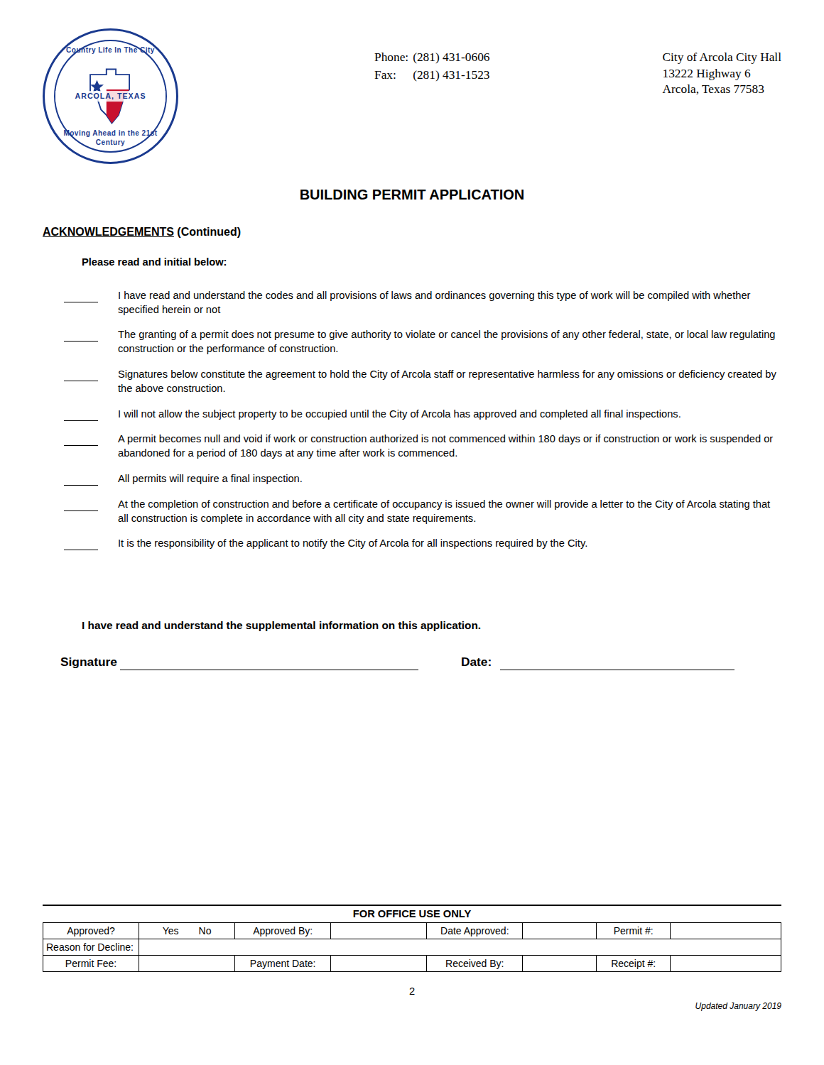Country Life In The City
ARCOLA, TEXAS
Moving Ahead in the 21st Century
| Phone: | (281) 431-0606 |
| Fax: | (281) 431-1523 |
City of Arcola City Hall
13222 Highway 6
Arcola, Texas 77583
BUILDING PERMIT APPLICATION
ACKNOWLEDGEMENTS (Continued)
Please read and initial below:
I have read and understand the codes and all provisions of laws and ordinances governing this type of work will be compiled with whether specified herein or not
The granting of a permit does not presume to give authority to violate or cancel the provisions of any other federal, state, or local law regulating construction or the performance of construction.
Signatures below constitute the agreement to hold the City of Arcola staff or representative harmless for any omissions or deficiency created by the above construction.
I will not allow the subject property to be occupied until the City of Arcola has approved and completed all final inspections.
A permit becomes null and void if work or construction authorized is not commenced within 180 days or if construction or work is suspended or abandoned for a period of 180 days at any time after work is commenced.
All permits will require a final inspection.
At the completion of construction and before a certificate of occupancy is issued the owner will provide a letter to the City of Arcola stating that all construction is complete in accordance with all city and state requirements.
It is the responsibility of the applicant to notify the City of Arcola for all inspections required by the City.
I have read and understand the supplemental information on this application.
Signature Date:
FOR OFFICE USE ONLY
| Approved? | Yes No | Approved By: | | Date Approved: | | Permit #: | |
| Reason for Decline: | |
| Permit Fee: | | Payment Date: | | Received By: | | Receipt #: | |
2
Updated January 2019